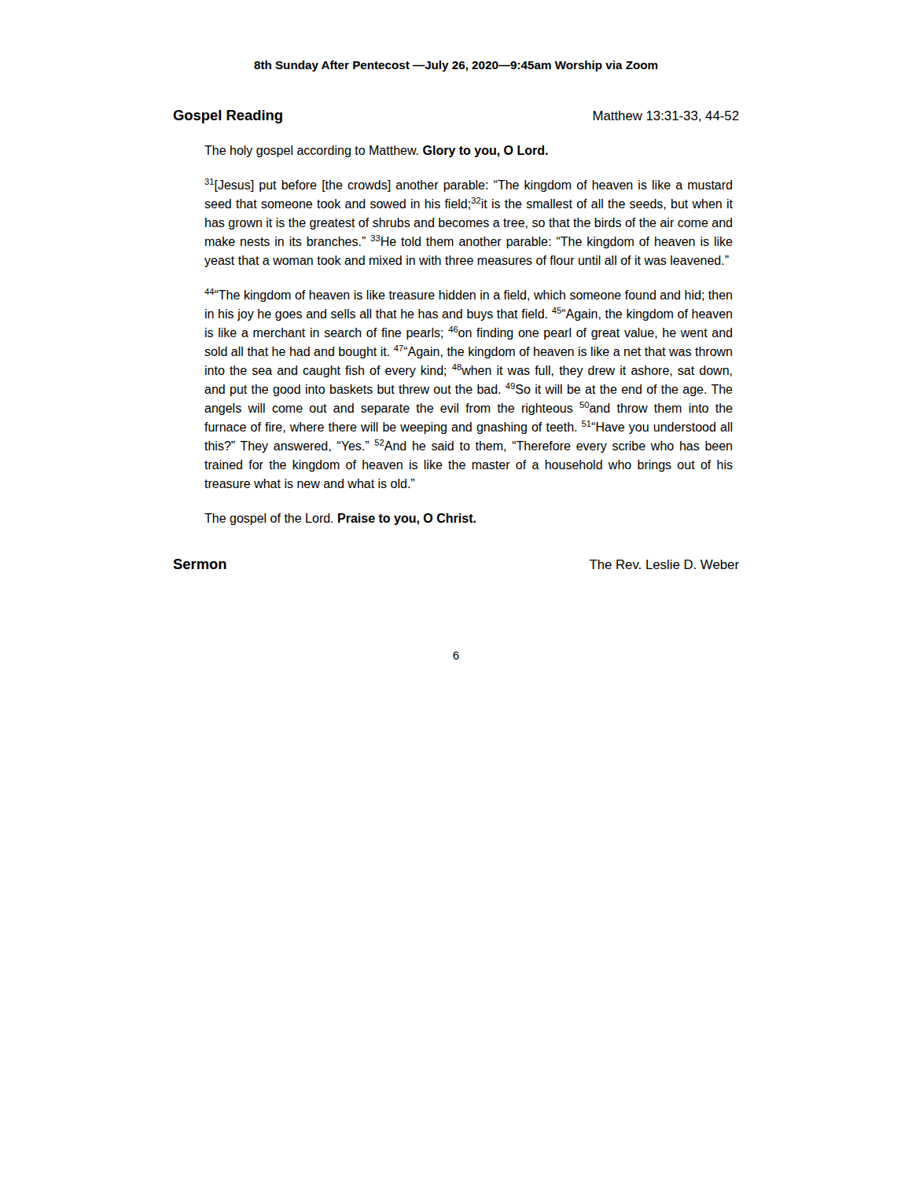8th Sunday After Pentecost —July 26, 2020—9:45am Worship via Zoom
Gospel Reading Matthew 13:31-33, 44-52
The holy gospel according to Matthew. Glory to you, O Lord.
31[Jesus] put before [the crowds] another parable: “The kingdom of heaven is like a mustard seed that someone took and sowed in his field;32it is the smallest of all the seeds, but when it has grown it is the greatest of shrubs and becomes a tree, so that the birds of the air come and make nests in its branches.” 33He told them another parable: “The kingdom of heaven is like yeast that a woman took and mixed in with three measures of flour until all of it was leavened.”
44“The kingdom of heaven is like treasure hidden in a field, which someone found and hid; then in his joy he goes and sells all that he has and buys that field. 45“Again, the kingdom of heaven is like a merchant in search of fine pearls; 46on finding one pearl of great value, he went and sold all that he had and bought it. 47“Again, the kingdom of heaven is like a net that was thrown into the sea and caught fish of every kind; 48when it was full, they drew it ashore, sat down, and put the good into baskets but threw out the bad. 49So it will be at the end of the age. The angels will come out and separate the evil from the righteous 50and throw them into the furnace of fire, where there will be weeping and gnashing of teeth. 51“Have you understood all this?” They answered, “Yes.” 52And he said to them, “Therefore every scribe who has been trained for the kingdom of heaven is like the master of a household who brings out of his treasure what is new and what is old.”
The gospel of the Lord. Praise to you, O Christ.
Sermon The Rev. Leslie D. Weber
6